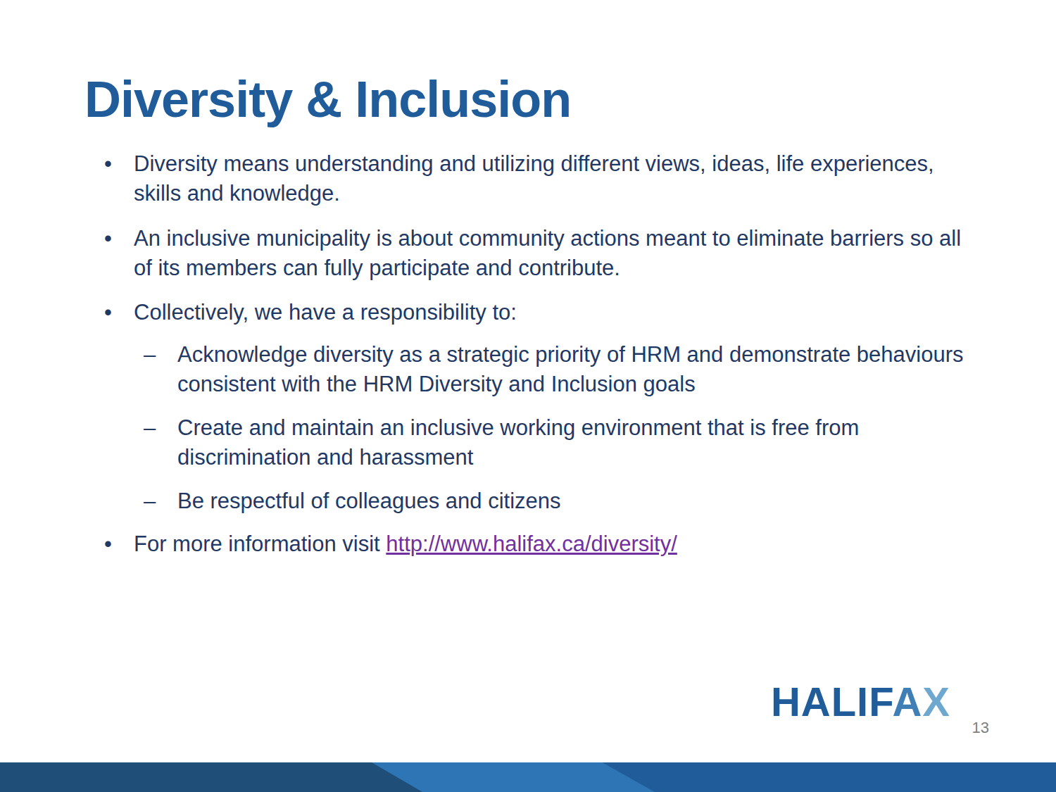Diversity & Inclusion
Diversity means understanding and utilizing different views, ideas, life experiences, skills and knowledge.
An inclusive municipality is about community actions meant to eliminate barriers so all of its members can fully participate and contribute.
Collectively, we have a responsibility to:
Acknowledge diversity as a strategic priority of HRM and demonstrate behaviours consistent with the HRM Diversity and Inclusion goals
Create and maintain an inclusive working environment that is free from discrimination and harassment
Be respectful of colleagues and citizens
For more information visit http://www.halifax.ca/diversity/
HALIFAX
13